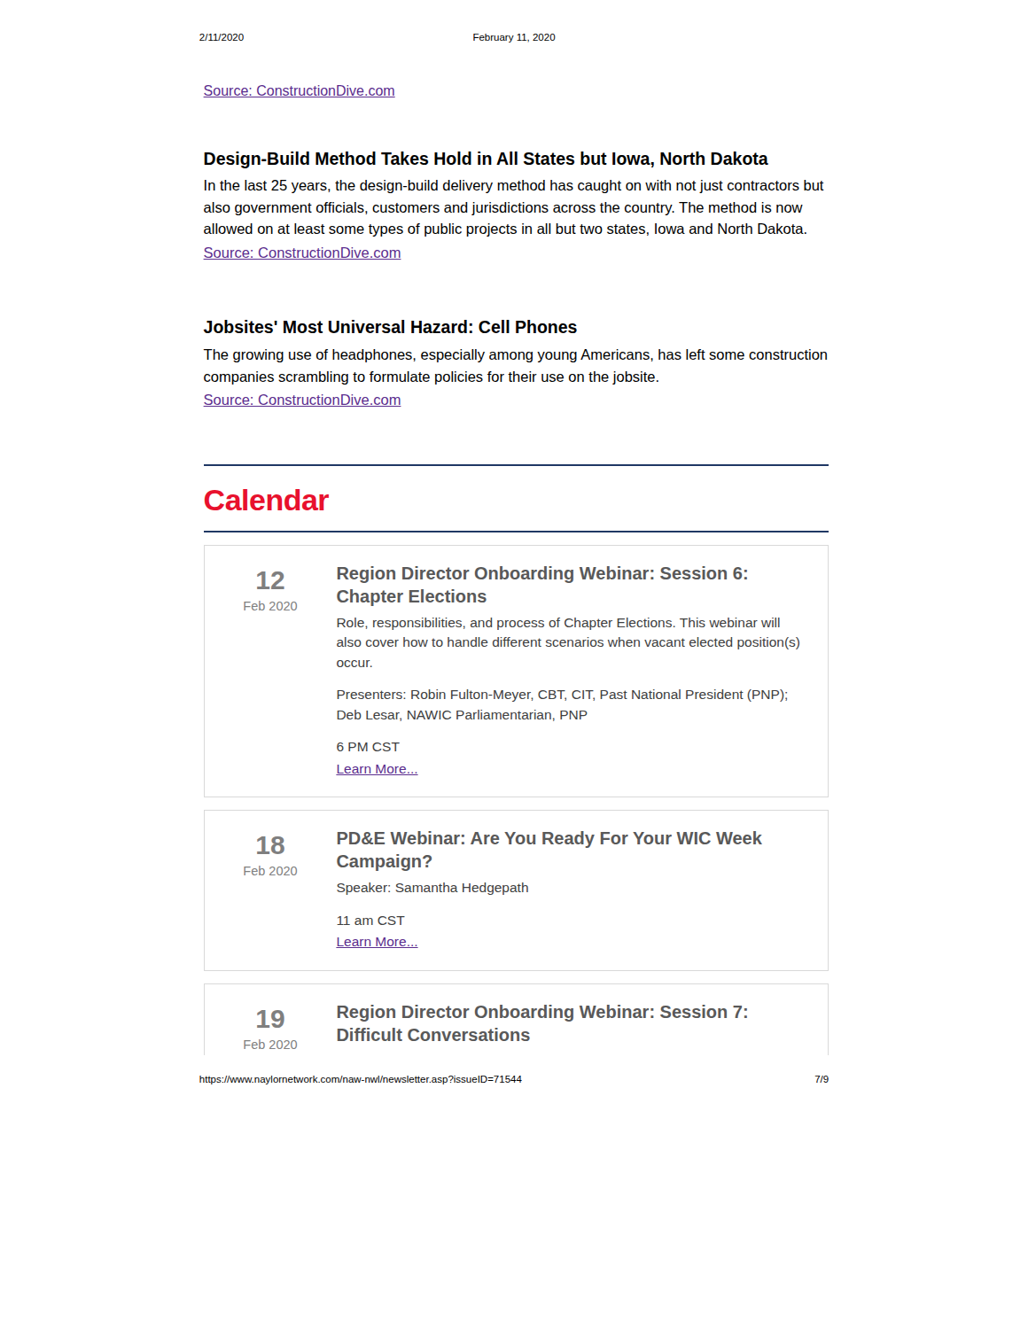2/11/2020 February 11, 2020
Source: ConstructionDive.com
Design-Build Method Takes Hold in All States but Iowa, North Dakota
In the last 25 years, the design-build delivery method has caught on with not just contractors but also government officials, customers and jurisdictions across the country. The method is now allowed on at least some types of public projects in all but two states, Iowa and North Dakota.
Source: ConstructionDive.com
Jobsites' Most Universal Hazard: Cell Phones
The growing use of headphones, especially among young Americans, has left some construction companies scrambling to formulate policies for their use on the jobsite.
Source: ConstructionDive.com
Calendar
12
Feb 2020
Region Director Onboarding Webinar: Session 6: Chapter Elections
Role, responsibilities, and process of Chapter Elections. This webinar will also cover how to handle different scenarios when vacant elected position(s) occur.
Presenters: Robin Fulton-Meyer, CBT, CIT, Past National President (PNP); Deb Lesar, NAWIC Parliamentarian, PNP
6 PM CST
Learn More...
18
Feb 2020
PD&E Webinar: Are You Ready For Your WIC Week Campaign?
Speaker: Samantha Hedgepath
11 am CST
Learn More...
19
Feb 2020
Region Director Onboarding Webinar: Session 7: Difficult Conversations
https://www.naylornetwork.com/naw-nwl/newsletter.asp?issueID=71544 7/9